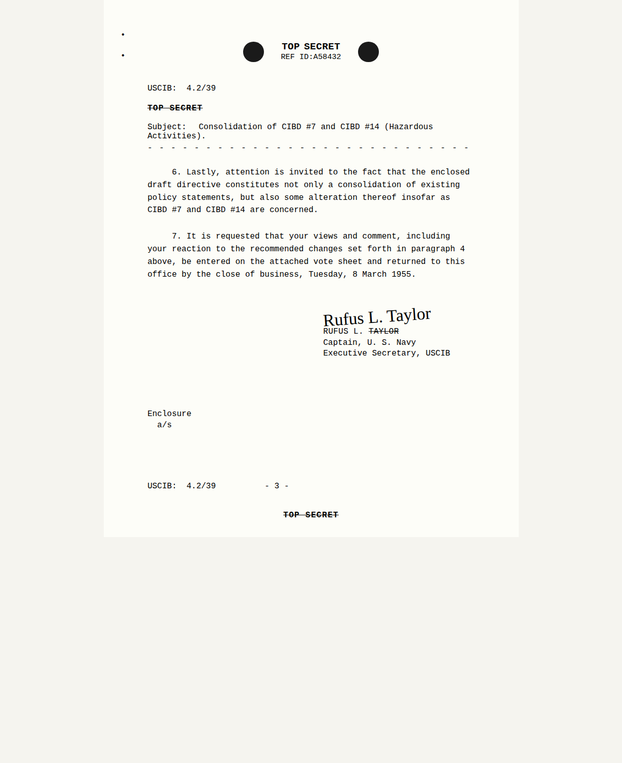•
•
TOP SECRET
REF ID:A58432
USCIB: 4.2/39
TOP SECRET
Subject: Consolidation of CIBD #7 and CIBD #14 (Hazardous Activities). - - - - - - - - - - - - - - - - - - - - - - - - - - - - - - - - - - - - - - - - - -
6. Lastly, attention is invited to the fact that the enclosed draft directive constitutes not only a consolidation of existing policy statements, but also some alteration thereof insofar as CIBD #7 and CIBD #14 are concerned.
7. It is requested that your views and comment, including your reaction to the recommended changes set forth in paragraph 4 above, be entered on the attached vote sheet and returned to this office by the close of business, Tuesday, 8 March 1955.
Rufus L. Taylor
RUFUS L. TAYLOR
Captain, U. S. Navy
Executive Secretary, USCIB
Enclosure
a/s
USCIB: 4.2/39 - 3 -
TOP SECRET